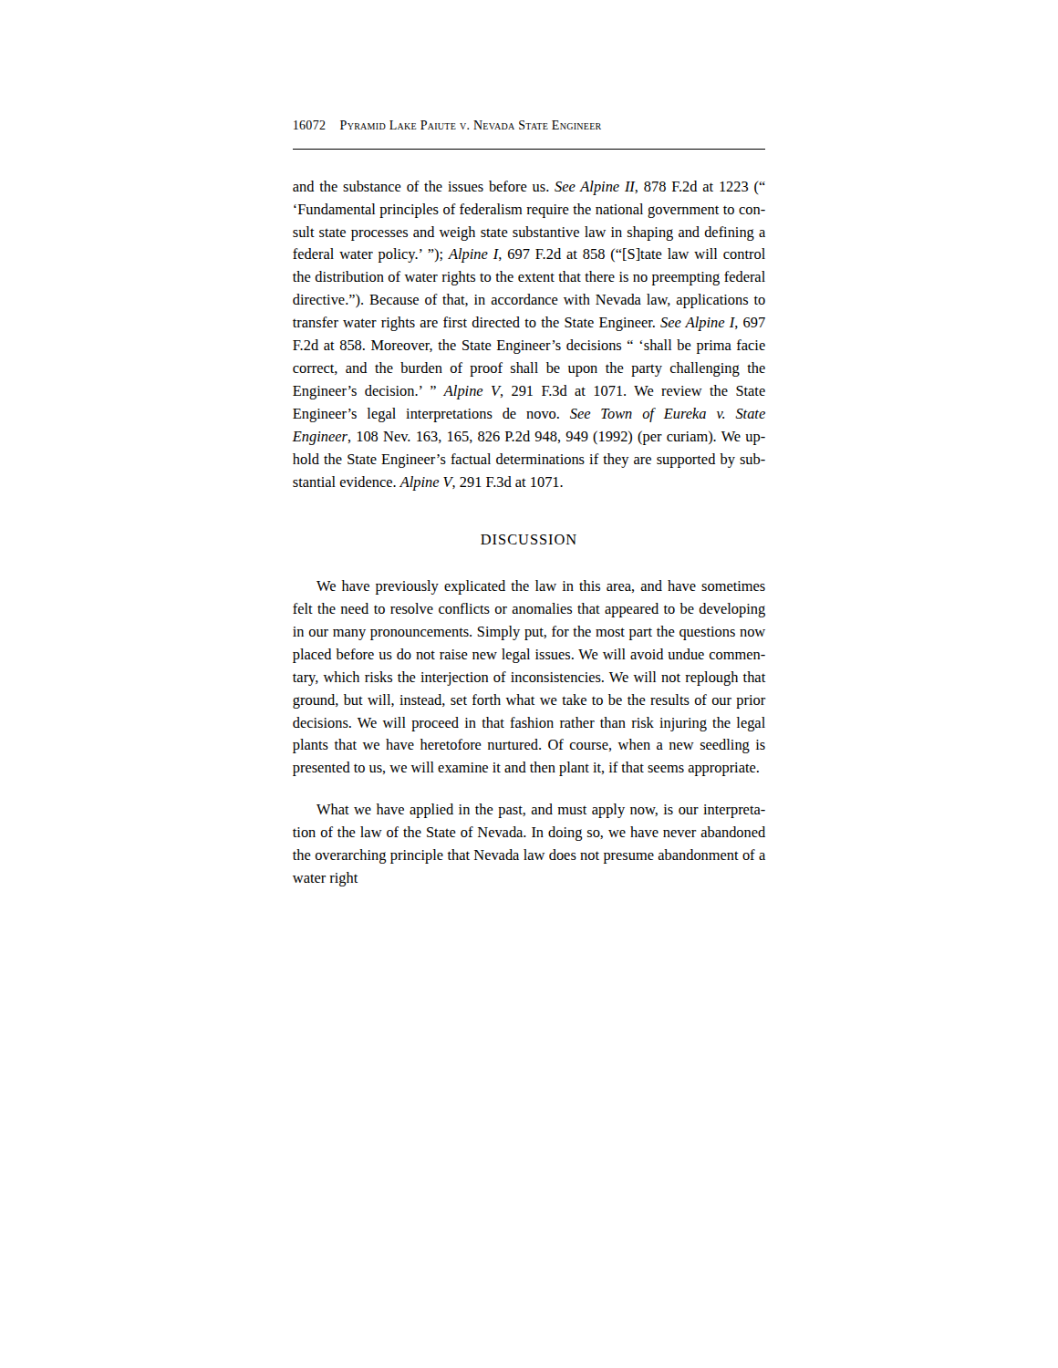16072 Pyramid Lake Paiute v. Nevada State Engineer
and the substance of the issues before us. See Alpine II, 878 F.2d at 1223 (“ ‘Fundamental principles of federalism require the national government to consult state processes and weigh state substantive law in shaping and defining a federal water policy.’ ”); Alpine I, 697 F.2d at 858 (“[S]tate law will control the distribution of water rights to the extent that there is no preempting federal directive.”). Because of that, in accordance with Nevada law, applications to transfer water rights are first directed to the State Engineer. See Alpine I, 697 F.2d at 858. Moreover, the State Engineer’s decisions “ ‘shall be prima facie correct, and the burden of proof shall be upon the party challenging the Engineer’s decision.’ ” Alpine V, 291 F.3d at 1071. We review the State Engineer’s legal interpretations de novo. See Town of Eureka v. State Engineer, 108 Nev. 163, 165, 826 P.2d 948, 949 (1992) (per curiam). We uphold the State Engineer’s factual determinations if they are supported by substantial evidence. Alpine V, 291 F.3d at 1071.
DISCUSSION
We have previously explicated the law in this area, and have sometimes felt the need to resolve conflicts or anomalies that appeared to be developing in our many pronouncements. Simply put, for the most part the questions now placed before us do not raise new legal issues. We will avoid undue commentary, which risks the interjection of inconsistencies. We will not replough that ground, but will, instead, set forth what we take to be the results of our prior decisions. We will proceed in that fashion rather than risk injuring the legal plants that we have heretofore nurtured. Of course, when a new seedling is presented to us, we will examine it and then plant it, if that seems appropriate.
What we have applied in the past, and must apply now, is our interpretation of the law of the State of Nevada. In doing so, we have never abandoned the overarching principle that Nevada law does not presume abandonment of a water right